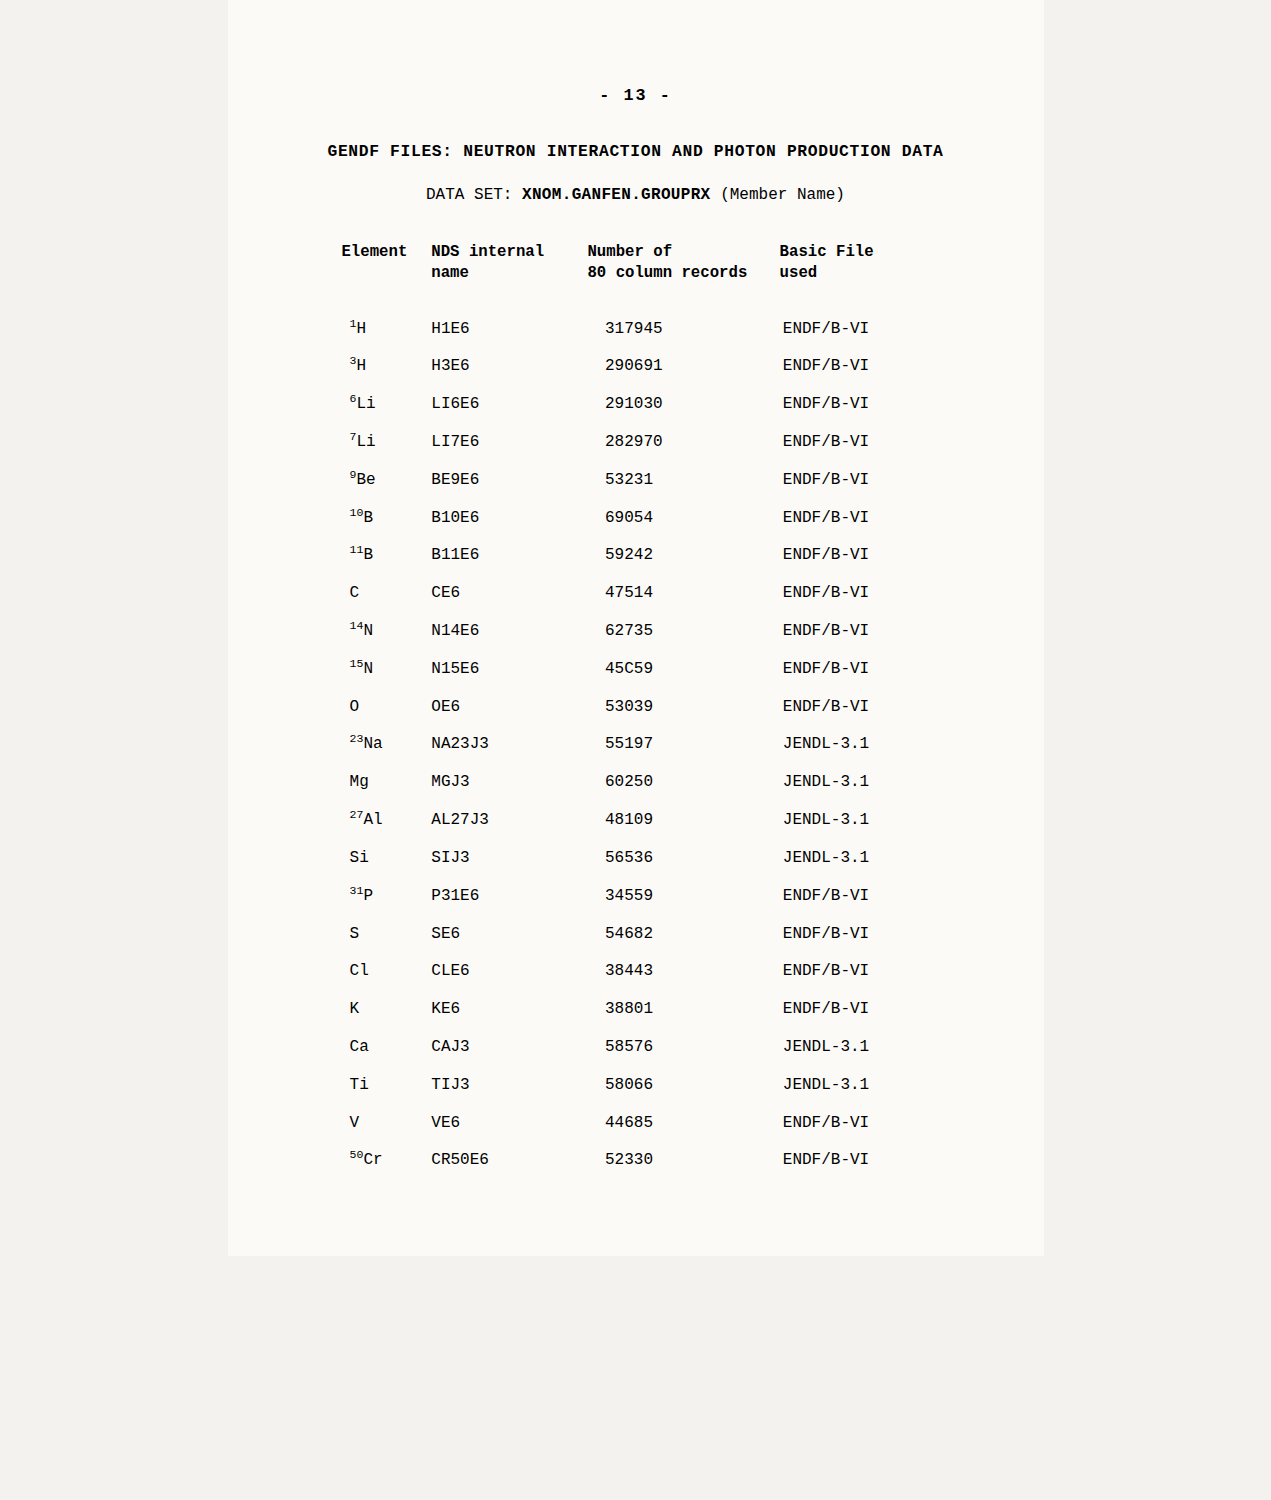- 13 -
GENDF Files: Neutron Interaction and Photon Production Data
DATA SET: XNOM.GANFEN.GROUPRX (Member Name)
| Element | NDS internal name | Number of 80 column records | Basic File used |
| --- | --- | --- | --- |
| 1 H | H1E6 | 317945 | ENDF/B-VI |
| 3 H | H3E6 | 290691 | ENDF/B-VI |
| 6 Li | LI6E6 | 291030 | ENDF/B-VI |
| 7 Li | LI7E6 | 282970 | ENDF/B-VI |
| 9 Be | BE9E6 | 53231 | ENDF/B-VI |
| 10 B | B10E6 | 69054 | ENDF/B-VI |
| 11 B | B11E6 | 59242 | ENDF/B-VI |
| C | CE6 | 47514 | ENDF/B-VI |
| 14 N | N14E6 | 62735 | ENDF/B-VI |
| 15 N | N15E6 | 45C59 | ENDF/B-VI |
| O | OE6 | 53039 | ENDF/B-VI |
| 23 Na | NA23J3 | 55197 | JENDL-3.1 |
| Mg | MGJ3 | 60250 | JENDL-3.1 |
| 27 Al | AL27J3 | 48109 | JENDL-3.1 |
| Si | SIJ3 | 56536 | JENDL-3.1 |
| 31 P | P31E6 | 34559 | ENDF/B-VI |
| S | SE6 | 54682 | ENDF/B-VI |
| Cl | CLE6 | 38443 | ENDF/B-VI |
| K | KE6 | 38801 | ENDF/B-VI |
| Ca | CAJ3 | 58576 | JENDL-3.1 |
| Ti | TIJ3 | 58066 | JENDL-3.1 |
| V | VE6 | 44685 | ENDF/B-VI |
| 50 Cr | CR50E6 | 52330 | ENDF/B-VI |